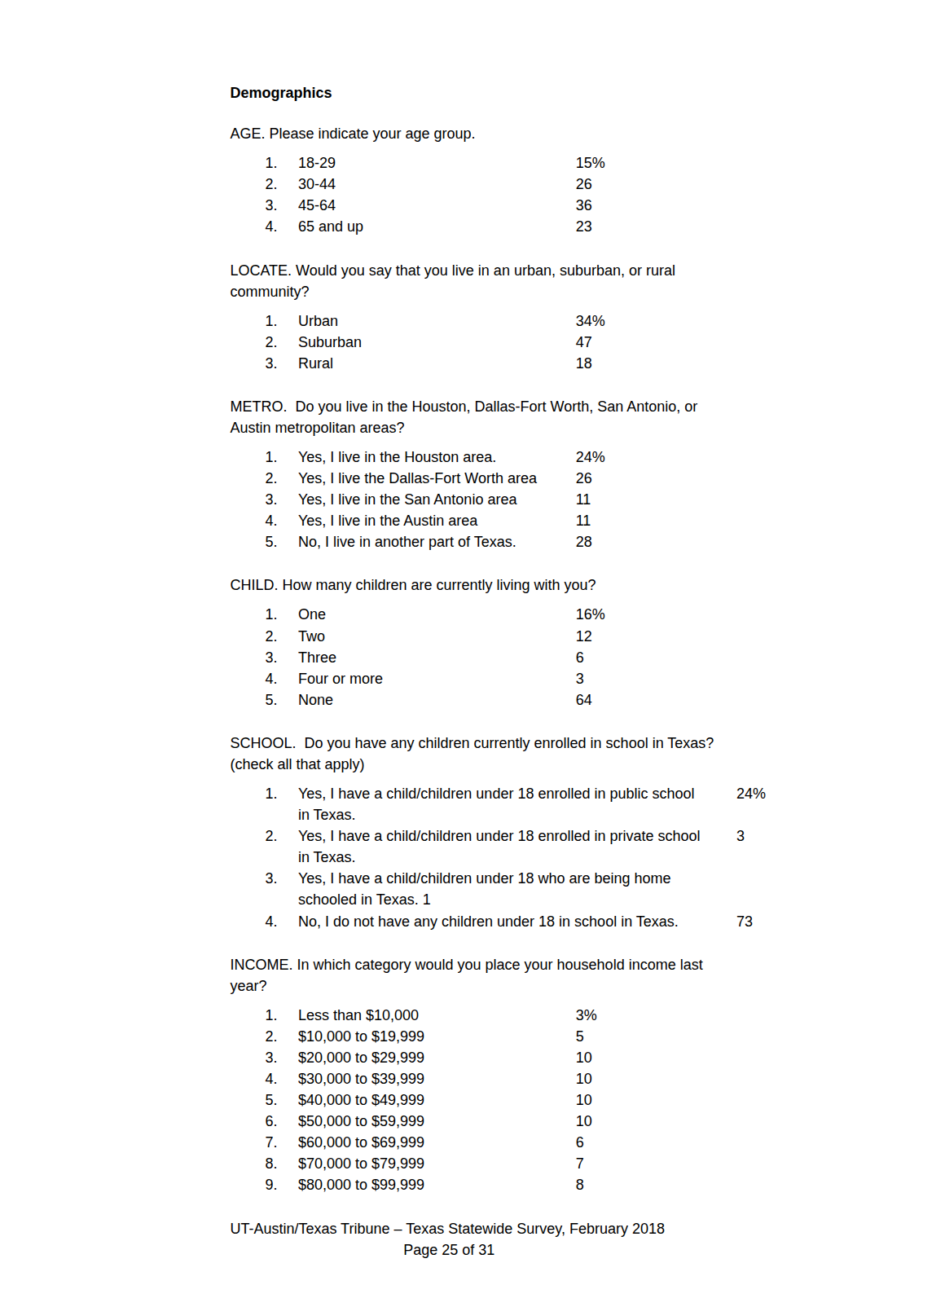Demographics
AGE. Please indicate your age group.
| 1. | 18-29 | 15% |
| 2. | 30-44 | 26 |
| 3. | 45-64 | 36 |
| 4. | 65 and up | 23 |
LOCATE. Would you say that you live in an urban, suburban, or rural community?
| 1. | Urban | 34% |
| 2. | Suburban | 47 |
| 3. | Rural | 18 |
METRO. Do you live in the Houston, Dallas-Fort Worth, San Antonio, or Austin metropolitan areas?
| 1. | Yes, I live in the Houston area. | 24% |
| 2. | Yes, I live the Dallas-Fort Worth area | 26 |
| 3. | Yes, I live in the San Antonio area | 11 |
| 4. | Yes, I live in the Austin area | 11 |
| 5. | No, I live in another part of Texas. | 28 |
CHILD. How many children are currently living with you?
| 1. | One | 16% |
| 2. | Two | 12 |
| 3. | Three | 6 |
| 4. | Four or more | 3 |
| 5. | None | 64 |
SCHOOL. Do you have any children currently enrolled in school in Texas? (check all that apply)
| 1. | Yes, I have a child/children under 18 enrolled in public school in Texas. | 24% |
| 2. | Yes, I have a child/children under 18 enrolled in private school in Texas. | 3 |
| 3. | Yes, I have a child/children under 18 who are being home schooled in Texas. 1 | |
| 4. | No, I do not have any children under 18 in school in Texas. | 73 |
INCOME. In which category would you place your household income last year?
| 1. | Less than $10,000 | 3% |
| 2. | $10,000 to $19,999 | 5 |
| 3. | $20,000 to $29,999 | 10 |
| 4. | $30,000 to $39,999 | 10 |
| 5. | $40,000 to $49,999 | 10 |
| 6. | $50,000 to $59,999 | 10 |
| 7. | $60,000 to $69,999 | 6 |
| 8. | $70,000 to $79,999 | 7 |
| 9. | $80,000 to $99,999 | 8 |
UT-Austin/Texas Tribune – Texas Statewide Survey, February 2018
Page 25 of 31